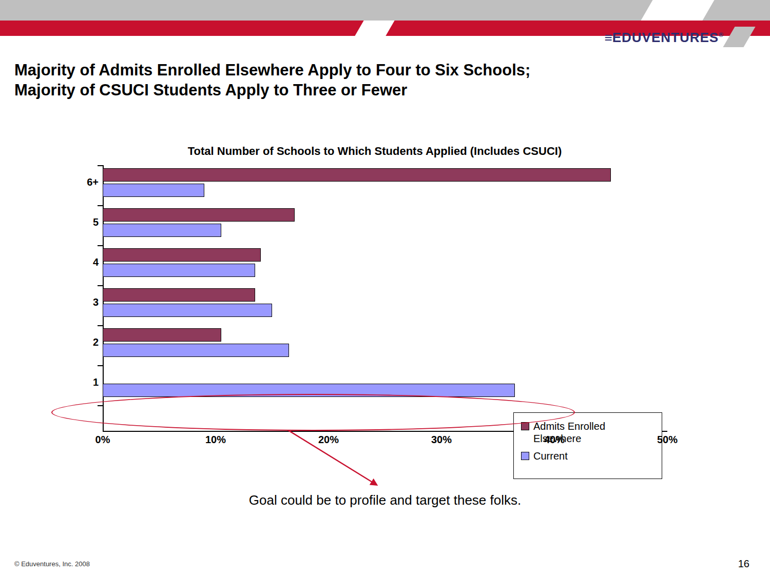≡EDUVENTURES®
Majority of Admits Enrolled Elsewhere Apply to Four to Six Schools;
Majority of CSUCI Students Apply to Three or Fewer
Total Number of Schools to Which Students Applied (Includes CSUCI)
6+
5
4
3
2
1
Admits Enrolled
Elsewhere
Current
0% 10% 20% 30% 40% 50%
Goal could be to profile and target these folks.
© Eduventures, Inc. 2008
16